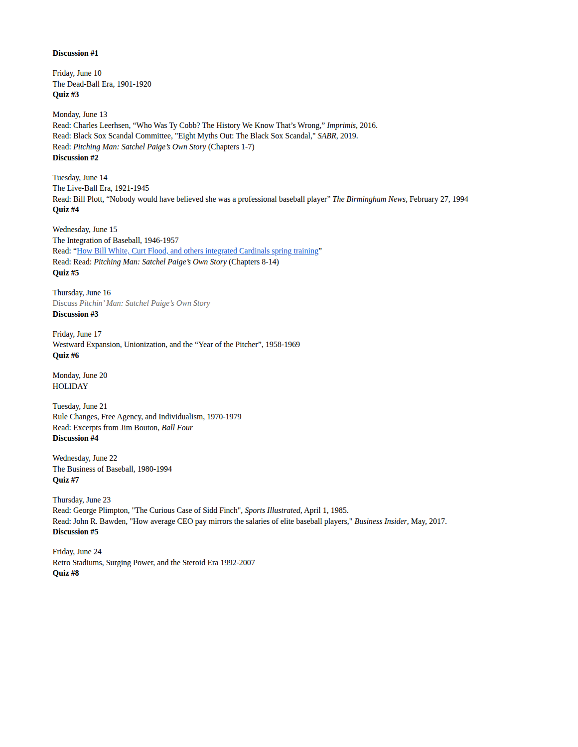Discussion #1
Friday, June 10
The Dead-Ball Era, 1901-1920
Quiz #3
Monday, June 13
Read: Charles Leerhsen, “Who Was Ty Cobb? The History We Know That’s Wrong,” Imprimis, 2016.
Read: Black Sox Scandal Committee, "Eight Myths Out: The Black Sox Scandal," SABR, 2019.
Read: Pitching Man: Satchel Paige’s Own Story (Chapters 1-7)
Discussion #2
Tuesday, June 14
The Live-Ball Era, 1921-1945
Read: Bill Plott, “Nobody would have believed she was a professional baseball player” The Birmingham News, February 27, 1994
Quiz #4
Wednesday, June 15
The Integration of Baseball, 1946-1957
Read: “How Bill White, Curt Flood, and others integrated Cardinals spring training”
Read: Read: Pitching Man: Satchel Paige’s Own Story (Chapters 8-14)
Quiz #5
Thursday, June 16
Discuss Pitchin’ Man: Satchel Paige’s Own Story
Discussion #3
Friday, June 17
Westward Expansion, Unionization, and the “Year of the Pitcher”, 1958-1969
Quiz #6
Monday, June 20
HOLIDAY
Tuesday, June 21
Rule Changes, Free Agency, and Individualism, 1970-1979
Read: Excerpts from Jim Bouton, Ball Four
Discussion #4
Wednesday, June 22
The Business of Baseball, 1980-1994
Quiz #7
Thursday, June 23
Read: George Plimpton, "The Curious Case of Sidd Finch", Sports Illustrated, April 1, 1985.
Read: John R. Bawden, "How average CEO pay mirrors the salaries of elite baseball players," Business Insider, May, 2017.
Discussion #5
Friday, June 24
Retro Stadiums, Surging Power, and the Steroid Era 1992-2007
Quiz #8